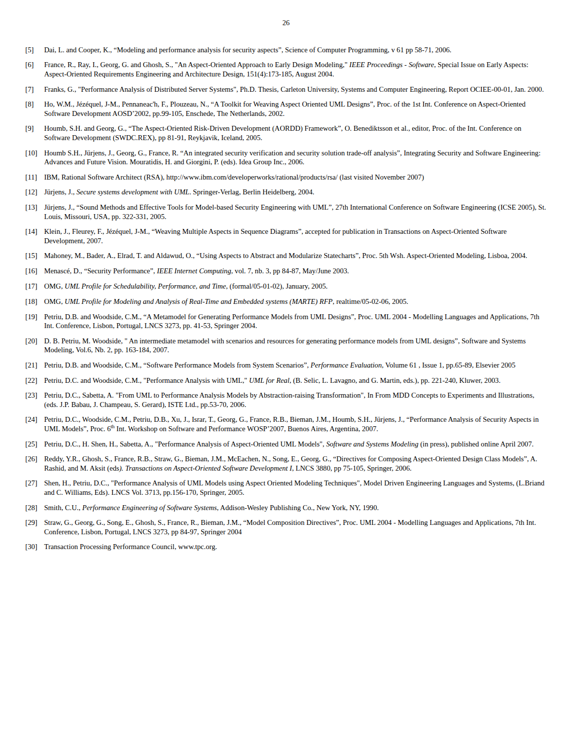26
[5] Dai, L. and Cooper, K., “Modeling and performance analysis for security aspects”, Science of Computer Programming, v 61 pp 58-71, 2006.
[6] France, R., Ray, I., Georg, G. and Ghosh, S., "An Aspect-Oriented Approach to Early Design Modeling," IEEE Proceedings - Software, Special Issue on Early Aspects: Aspect-Oriented Requirements Engineering and Architecture Design, 151(4):173-185, August 2004.
[7] Franks, G., "Performance Analysis of Distributed Server Systems", Ph.D. Thesis, Carleton University, Systems and Computer Engineering, Report OCIEE-00-01, Jan. 2000.
[8] Ho, W.M., Jézéquel, J-M., Pennaneac'h, F., Plouzeau, N., “A Toolkit for Weaving Aspect Oriented UML Designs”, Proc. of the 1st Int. Conference on Aspect-Oriented Software Development AOSD’2002, pp.99-105, Enschede, The Netherlands, 2002.
[9] Houmb, S.H. and Georg, G., “The Aspect-Oriented Risk-Driven Development (AORDD) Framework”, O. Benediktsson et al., editor, Proc. of the Int. Conference on Software Development (SWDC.REX), pp 81-91, Reykjavik, Iceland, 2005.
[10] Houmb S.H., Jürjens, J., Georg, G., France, R. “An integrated security verification and security solution trade-off analysis”, Integrating Security and Software Engineering: Advances and Future Vision. Mouratidis, H. and Giorgini, P. (eds). Idea Group Inc., 2006.
[11] IBM, Rational Software Architect (RSA), http://www.ibm.com/developerworks/rational/products/rsa/ (last visited November 2007)
[12] Jürjens, J., Secure systems development with UML. Springer-Verlag, Berlin Heidelberg, 2004.
[13] Jürjens, J., “Sound Methods and Effective Tools for Model-based Security Engineering with UML”, 27th International Conference on Software Engineering (ICSE 2005), St. Louis, Missouri, USA, pp. 322-331, 2005.
[14] Klein, J., Fleurey, F., Jézéquel, J-M., “Weaving Multiple Aspects in Sequence Diagrams”, accepted for publication in Transactions on Aspect-Oriented Software Development, 2007.
[15] Mahoney, M., Bader, A., Elrad, T. and Aldawud, O., “Using Aspects to Abstract and Modularize Statecharts”, Proc. 5th Wsh. Aspect-Oriented Modeling, Lisboa, 2004.
[16] Menascé, D., “Security Performance”, IEEE Internet Computing, vol. 7, nb. 3, pp 84-87, May/June 2003.
[17] OMG, UML Profile for Schedulability, Performance, and Time, (formal/05-01-02), January, 2005.
[18] OMG, UML Profile for Modeling and Analysis of Real-Time and Embedded systems (MARTE) RFP, realtime/05-02-06, 2005.
[19] Petriu, D.B. and Woodside, C.M., “A Metamodel for Generating Performance Models from UML Designs”, Proc. UML 2004 - Modelling Languages and Applications, 7th Int. Conference, Lisbon, Portugal, LNCS 3273, pp. 41-53, Springer 2004.
[20] D. B. Petriu, M. Woodside, " An intermediate metamodel with scenarios and resources for generating performance models from UML designs”, Software and Systems Modeling, Vol.6, Nb. 2, pp. 163-184, 2007.
[21] Petriu, D.B. and Woodside, C.M., “Software Performance Models from System Scenarios”, Performance Evaluation, Volume 61 , Issue 1, pp.65-89, Elsevier 2005
[22] Petriu, D.C. and Woodside, C.M., "Performance Analysis with UML," UML for Real, (B. Selic, L. Lavagno, and G. Martin, eds.), pp. 221-240, Kluwer, 2003.
[23] Petriu, D.C., Sabetta, A. "From UML to Performance Analysis Models by Abstraction-raising Transformation", In From MDD Concepts to Experiments and Illustrations, (eds. J.P. Babau, J. Champeau, S. Gerard), ISTE Ltd., pp.53-70, 2006.
[24] Petriu, D.C., Woodside, C.M., Petriu, D.B., Xu, J., Israr, T., Georg, G., France, R.B., Bieman, J.M., Houmb, S.H., Jürjens, J., “Performance Analysis of Security Aspects in UML Models”, Proc. 6th Int. Workshop on Software and Performance WOSP’2007, Buenos Aires, Argentina, 2007.
[25] Petriu, D.C., H. Shen, H., Sabetta, A., "Performance Analysis of Aspect-Oriented UML Models", Software and Systems Modeling (in press), published online April 2007.
[26] Reddy, Y.R., Ghosh, S., France, R.B., Straw, G., Bieman, J.M., McEachen, N., Song, E., Georg, G., “Directives for Composing Aspect-Oriented Design Class Models”, A. Rashid, and M. Aksit (eds). Transactions on Aspect-Oriented Software Development I, LNCS 3880, pp 75-105, Springer, 2006.
[27] Shen, H., Petriu, D.C., "Performance Analysis of UML Models using Aspect Oriented Modeling Techniques", Model Driven Engineering Languages and Systems, (L.Briand and C. Williams, Eds). LNCS Vol. 3713, pp.156-170, Springer, 2005.
[28] Smith, C.U., Performance Engineering of Software Systems, Addison-Wesley Publishing Co., New York, NY, 1990.
[29] Straw, G., Georg, G., Song, E., Ghosh, S., France, R., Bieman, J.M., “Model Composition Directives”, Proc. UML 2004 - Modelling Languages and Applications, 7th Int. Conference, Lisbon, Portugal, LNCS 3273, pp 84-97, Springer 2004
[30] Transaction Processing Performance Council, www.tpc.org.